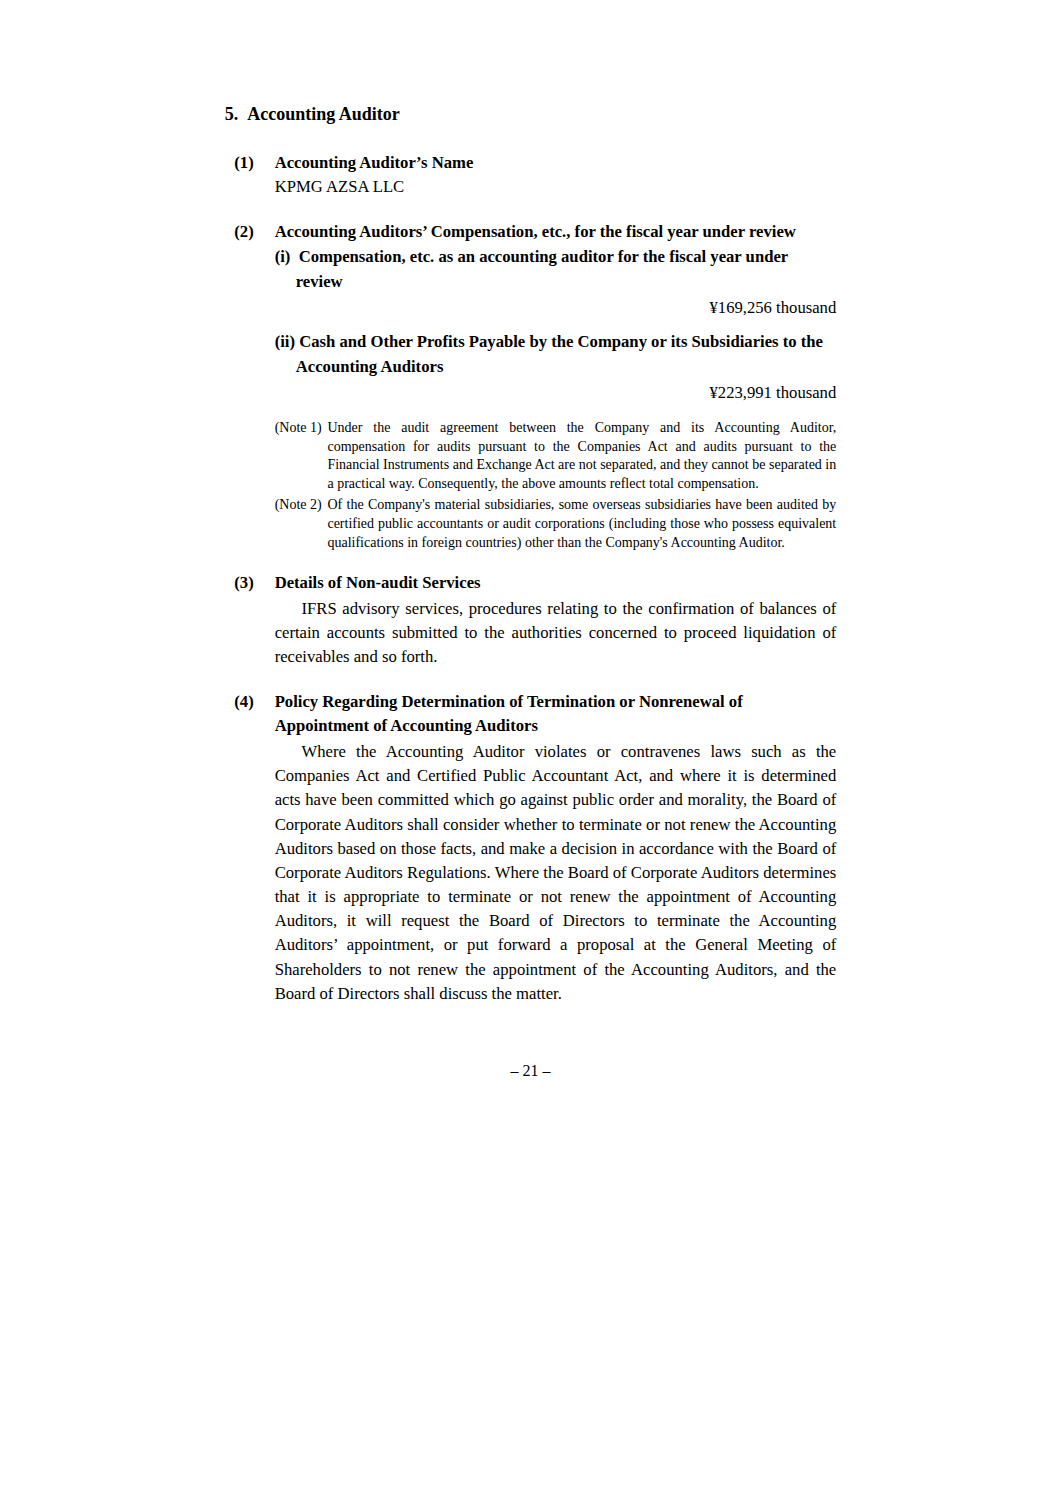5. Accounting Auditor
(1)
Accounting Auditor’s Name
KPMG AZSA LLC
(2)
Accounting Auditors’ Compensation, etc., for the fiscal year under review
(i) Compensation, etc. as an accounting auditor for the fiscal year under review
¥169,256 thousand
(ii) Cash and Other Profits Payable by the Company or its Subsidiaries to the Accounting Auditors
¥223,991 thousand
(Note 1) Under the audit agreement between the Company and its Accounting Auditor, compensation for audits pursuant to the Companies Act and audits pursuant to the Financial Instruments and Exchange Act are not separated, and they cannot be separated in a practical way. Consequently, the above amounts reflect total compensation.
(Note 2) Of the Company's material subsidiaries, some overseas subsidiaries have been audited by certified public accountants or audit corporations (including those who possess equivalent qualifications in foreign countries) other than the Company's Accounting Auditor.
(3)
Details of Non-audit Services
IFRS advisory services, procedures relating to the confirmation of balances of certain accounts submitted to the authorities concerned to proceed liquidation of receivables and so forth.
(4)
Policy Regarding Determination of Termination or Nonrenewal of Appointment of Accounting Auditors
Where the Accounting Auditor violates or contravenes laws such as the Companies Act and Certified Public Accountant Act, and where it is determined acts have been committed which go against public order and morality, the Board of Corporate Auditors shall consider whether to terminate or not renew the Accounting Auditors based on those facts, and make a decision in accordance with the Board of Corporate Auditors Regulations. Where the Board of Corporate Auditors determines that it is appropriate to terminate or not renew the appointment of Accounting Auditors, it will request the Board of Directors to terminate the Accounting Auditors’ appointment, or put forward a proposal at the General Meeting of Shareholders to not renew the appointment of the Accounting Auditors, and the Board of Directors shall discuss the matter.
– 21 –